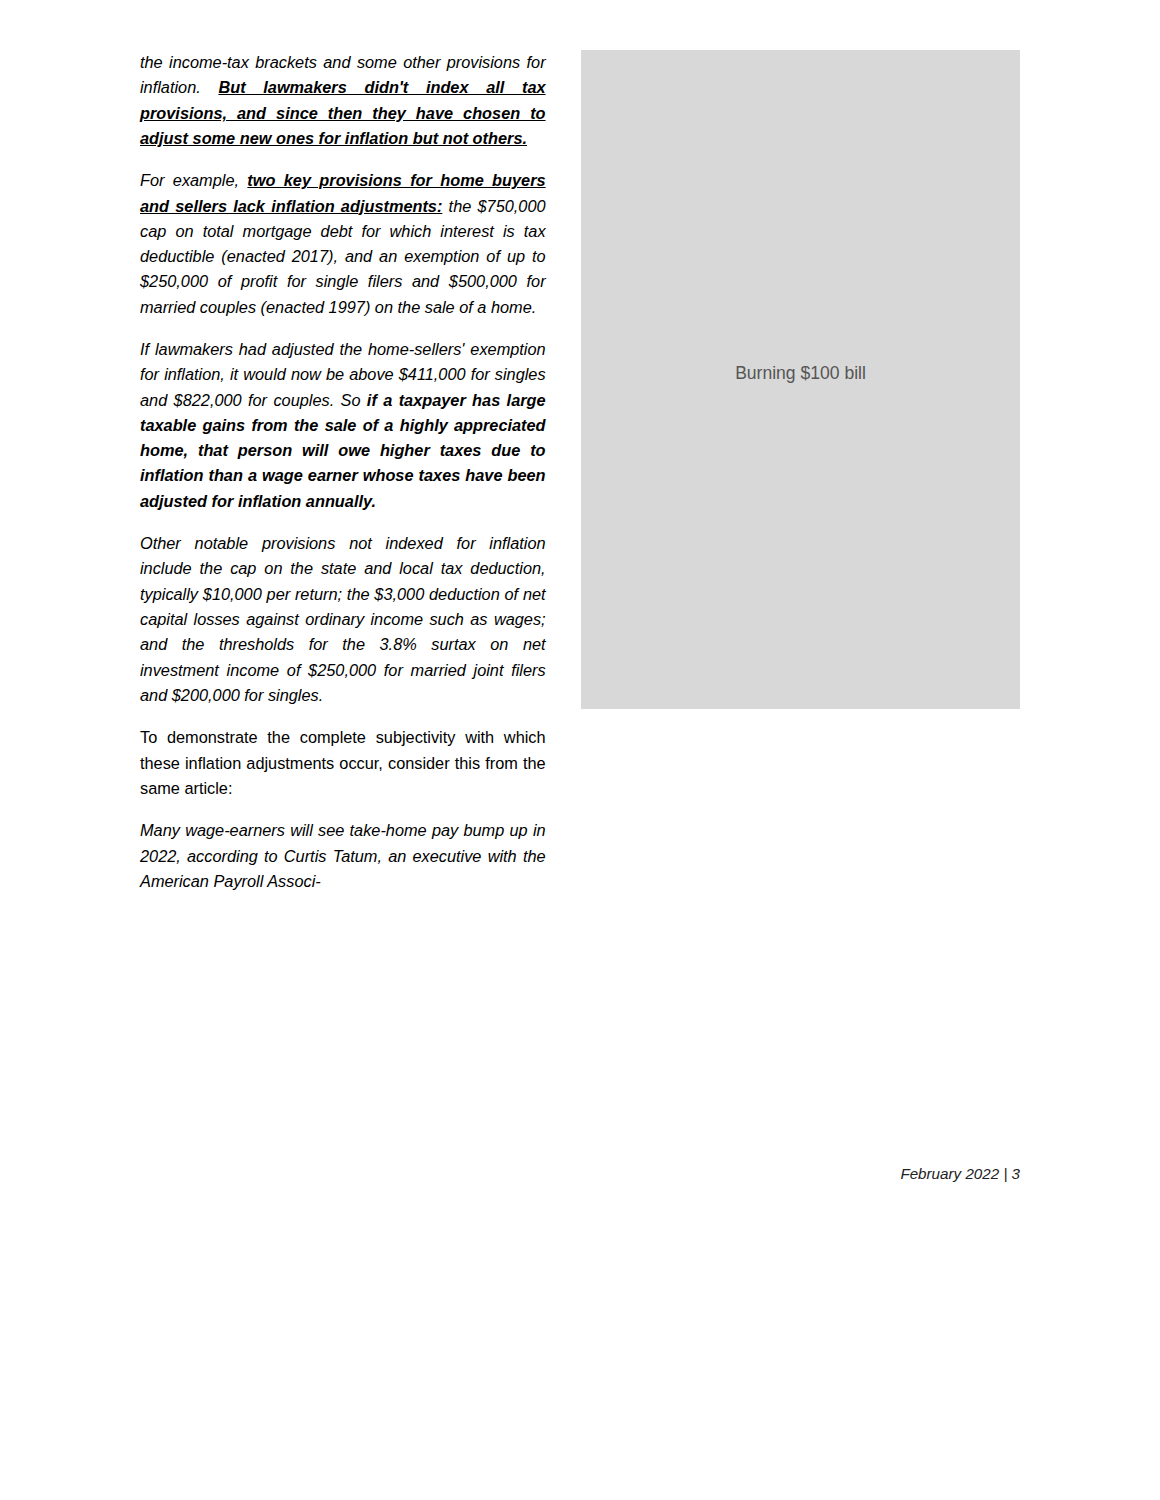the income-tax brackets and some other provisions for inflation. But lawmakers didn't index all tax provisions, and since then they have chosen to adjust some new ones for inflation but not others.
For example, two key provisions for home buyers and sellers lack inflation adjustments: the $750,000 cap on total mortgage debt for which interest is tax deductible (enacted 2017), and an exemption of up to $250,000 of profit for single filers and $500,000 for married couples (enacted 1997) on the sale of a home.
If lawmakers had adjusted the home-sellers' exemption for inflation, it would now be above $411,000 for singles and $822,000 for couples. So if a taxpayer has large taxable gains from the sale of a highly appreciated home, that person will owe higher taxes due to inflation than a wage earner whose taxes have been adjusted for inflation annually.
Other notable provisions not indexed for inflation include the cap on the state and local tax deduction, typically $10,000 per return; the $3,000 deduction of net capital losses against ordinary income such as wages; and the thresholds for the 3.8% surtax on net investment income of $250,000 for married joint filers and $200,000 for singles.
To demonstrate the complete subjectivity with which these inflation adjustments occur, consider this from the same article:
Many wage-earners will see take-home pay bump up in 2022, according to Curtis Tatum, an executive with the American Payroll Associ-
February 2022 | 3